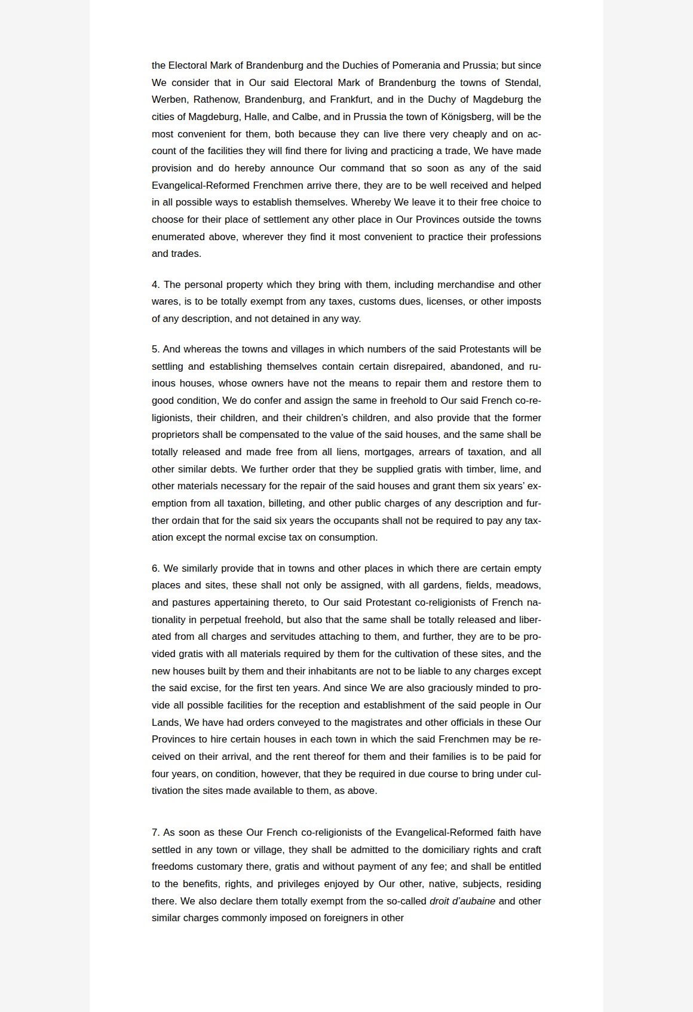the Electoral Mark of Brandenburg and the Duchies of Pomerania and Prussia; but since We consider that in Our said Electoral Mark of Brandenburg the towns of Stendal, Werben, Rathenow, Brandenburg, and Frankfurt, and in the Duchy of Magdeburg the cities of Magdeburg, Halle, and Calbe, and in Prussia the town of Königsberg, will be the most convenient for them, both because they can live there very cheaply and on account of the facilities they will find there for living and practicing a trade, We have made provision and do hereby announce Our command that so soon as any of the said Evangelical-Reformed Frenchmen arrive there, they are to be well received and helped in all possible ways to establish themselves. Whereby We leave it to their free choice to choose for their place of settlement any other place in Our Provinces outside the towns enumerated above, wherever they find it most convenient to practice their professions and trades.
4. The personal property which they bring with them, including merchandise and other wares, is to be totally exempt from any taxes, customs dues, licenses, or other imposts of any description, and not detained in any way.
5. And whereas the towns and villages in which numbers of the said Protestants will be settling and establishing themselves contain certain disrepaired, abandoned, and ruinous houses, whose owners have not the means to repair them and restore them to good condition, We do confer and assign the same in freehold to Our said French co-religionists, their children, and their children’s children, and also provide that the former proprietors shall be compensated to the value of the said houses, and the same shall be totally released and made free from all liens, mortgages, arrears of taxation, and all other similar debts. We further order that they be supplied gratis with timber, lime, and other materials necessary for the repair of the said houses and grant them six years’ exemption from all taxation, billeting, and other public charges of any description and further ordain that for the said six years the occupants shall not be required to pay any taxation except the normal excise tax on consumption.
6. We similarly provide that in towns and other places in which there are certain empty places and sites, these shall not only be assigned, with all gardens, fields, meadows, and pastures appertaining thereto, to Our said Protestant co-religionists of French nationality in perpetual freehold, but also that the same shall be totally released and liberated from all charges and servitudes attaching to them, and further, they are to be provided gratis with all materials required by them for the cultivation of these sites, and the new houses built by them and their inhabitants are not to be liable to any charges except the said excise, for the first ten years. And since We are also graciously minded to provide all possible facilities for the reception and establishment of the said people in Our Lands, We have had orders conveyed to the magistrates and other officials in these Our Provinces to hire certain houses in each town in which the said Frenchmen may be received on their arrival, and the rent thereof for them and their families is to be paid for four years, on condition, however, that they be required in due course to bring under cultivation the sites made available to them, as above.
7. As soon as these Our French co-religionists of the Evangelical-Reformed faith have settled in any town or village, they shall be admitted to the domiciliary rights and craft freedoms customary there, gratis and without payment of any fee; and shall be entitled to the benefits, rights, and privileges enjoyed by Our other, native, subjects, residing there. We also declare them totally exempt from the so-called droit d’aubaine and other similar charges commonly imposed on foreigners in other